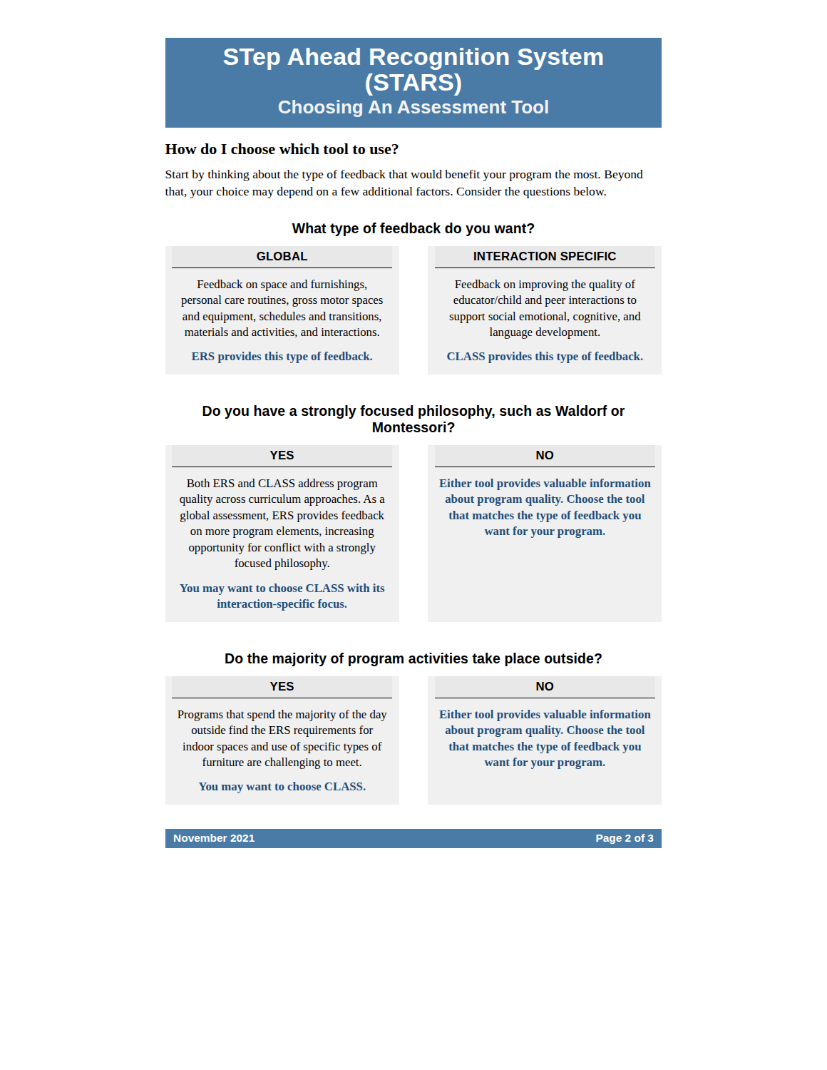STep Ahead Recognition System (STARS)
Choosing An Assessment Tool
How do I choose which tool to use?
Start by thinking about the type of feedback that would benefit your program the most. Beyond that, your choice may depend on a few additional factors. Consider the questions below.
What type of feedback do you want?
GLOBAL
Feedback on space and furnishings, personal care routines, gross motor spaces and equipment, schedules and transitions, materials and activities, and interactions.
ERS provides this type of feedback.
INTERACTION SPECIFIC
Feedback on improving the quality of educator/child and peer interactions to support social emotional, cognitive, and language development.
CLASS provides this type of feedback.
Do you have a strongly focused philosophy, such as Waldorf or Montessori?
YES
Both ERS and CLASS address program quality across curriculum approaches. As a global assessment, ERS provides feedback on more program elements, increasing opportunity for conflict with a strongly focused philosophy.
You may want to choose CLASS with its interaction-specific focus.
NO
Either tool provides valuable information about program quality. Choose the tool that matches the type of feedback you want for your program.
Do the majority of program activities take place outside?
YES
Programs that spend the majority of the day outside find the ERS requirements for indoor spaces and use of specific types of furniture are challenging to meet.
You may want to choose CLASS.
NO
Either tool provides valuable information about program quality. Choose the tool that matches the type of feedback you want for your program.
November 2021
Page 2 of 3